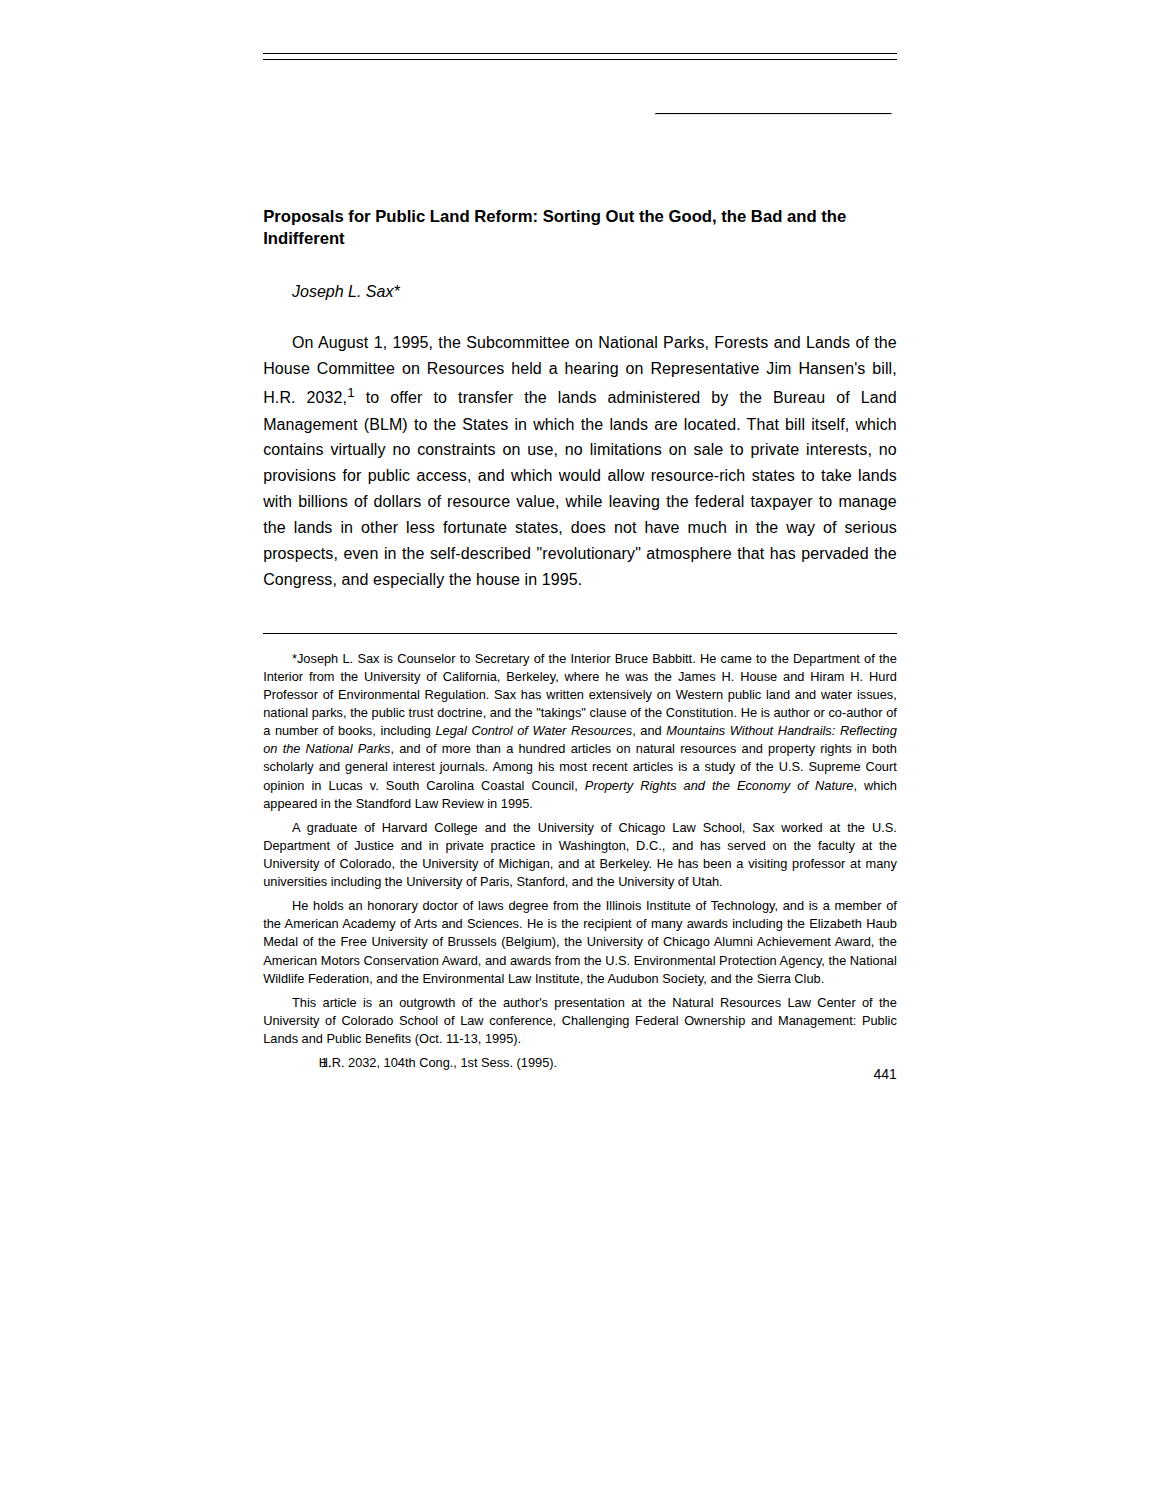Proposals for Public Land Reform: Sorting Out the Good, the Bad and the Indifferent
Joseph L. Sax*
On August 1, 1995, the Subcommittee on National Parks, Forests and Lands of the House Committee on Resources held a hearing on Representative Jim Hansen's bill, H.R. 2032,1 to offer to transfer the lands administered by the Bureau of Land Management (BLM) to the States in which the lands are located. That bill itself, which contains virtually no constraints on use, no limitations on sale to private interests, no provisions for public access, and which would allow resource-rich states to take lands with billions of dollars of resource value, while leaving the federal taxpayer to manage the lands in other less fortunate states, does not have much in the way of serious prospects, even in the self-described "revolutionary" atmosphere that has pervaded the Congress, and especially the house in 1995.
*Joseph L. Sax is Counselor to Secretary of the Interior Bruce Babbitt. He came to the Department of the Interior from the University of California, Berkeley, where he was the James H. House and Hiram H. Hurd Professor of Environmental Regulation. Sax has written extensively on Western public land and water issues, national parks, the public trust doctrine, and the "takings" clause of the Constitution. He is author or co-author of a number of books, including Legal Control of Water Resources, and Mountains Without Handrails: Reflecting on the National Parks, and of more than a hundred articles on natural resources and property rights in both scholarly and general interest journals. Among his most recent articles is a study of the U.S. Supreme Court opinion in Lucas v. South Carolina Coastal Council, Property Rights and the Economy of Nature, which appeared in the Standford Law Review in 1995.
A graduate of Harvard College and the University of Chicago Law School, Sax worked at the U.S. Department of Justice and in private practice in Washington, D.C., and has served on the faculty at the University of Colorado, the University of Michigan, and at Berkeley. He has been a visiting professor at many universities including the University of Paris, Stanford, and the University of Utah.
He holds an honorary doctor of laws degree from the Illinois Institute of Technology, and is a member of the American Academy of Arts and Sciences. He is the recipient of many awards including the Elizabeth Haub Medal of the Free University of Brussels (Belgium), the University of Chicago Alumni Achievement Award, the American Motors Conservation Award, and awards from the U.S. Environmental Protection Agency, the National Wildlife Federation, and the Environmental Law Institute, the Audubon Society, and the Sierra Club.
This article is an outgrowth of the author's presentation at the Natural Resources Law Center of the University of Colorado School of Law conference, Challenging Federal Ownership and Management: Public Lands and Public Benefits (Oct. 11-13, 1995).
1. H.R. 2032, 104th Cong., 1st Sess. (1995).
441